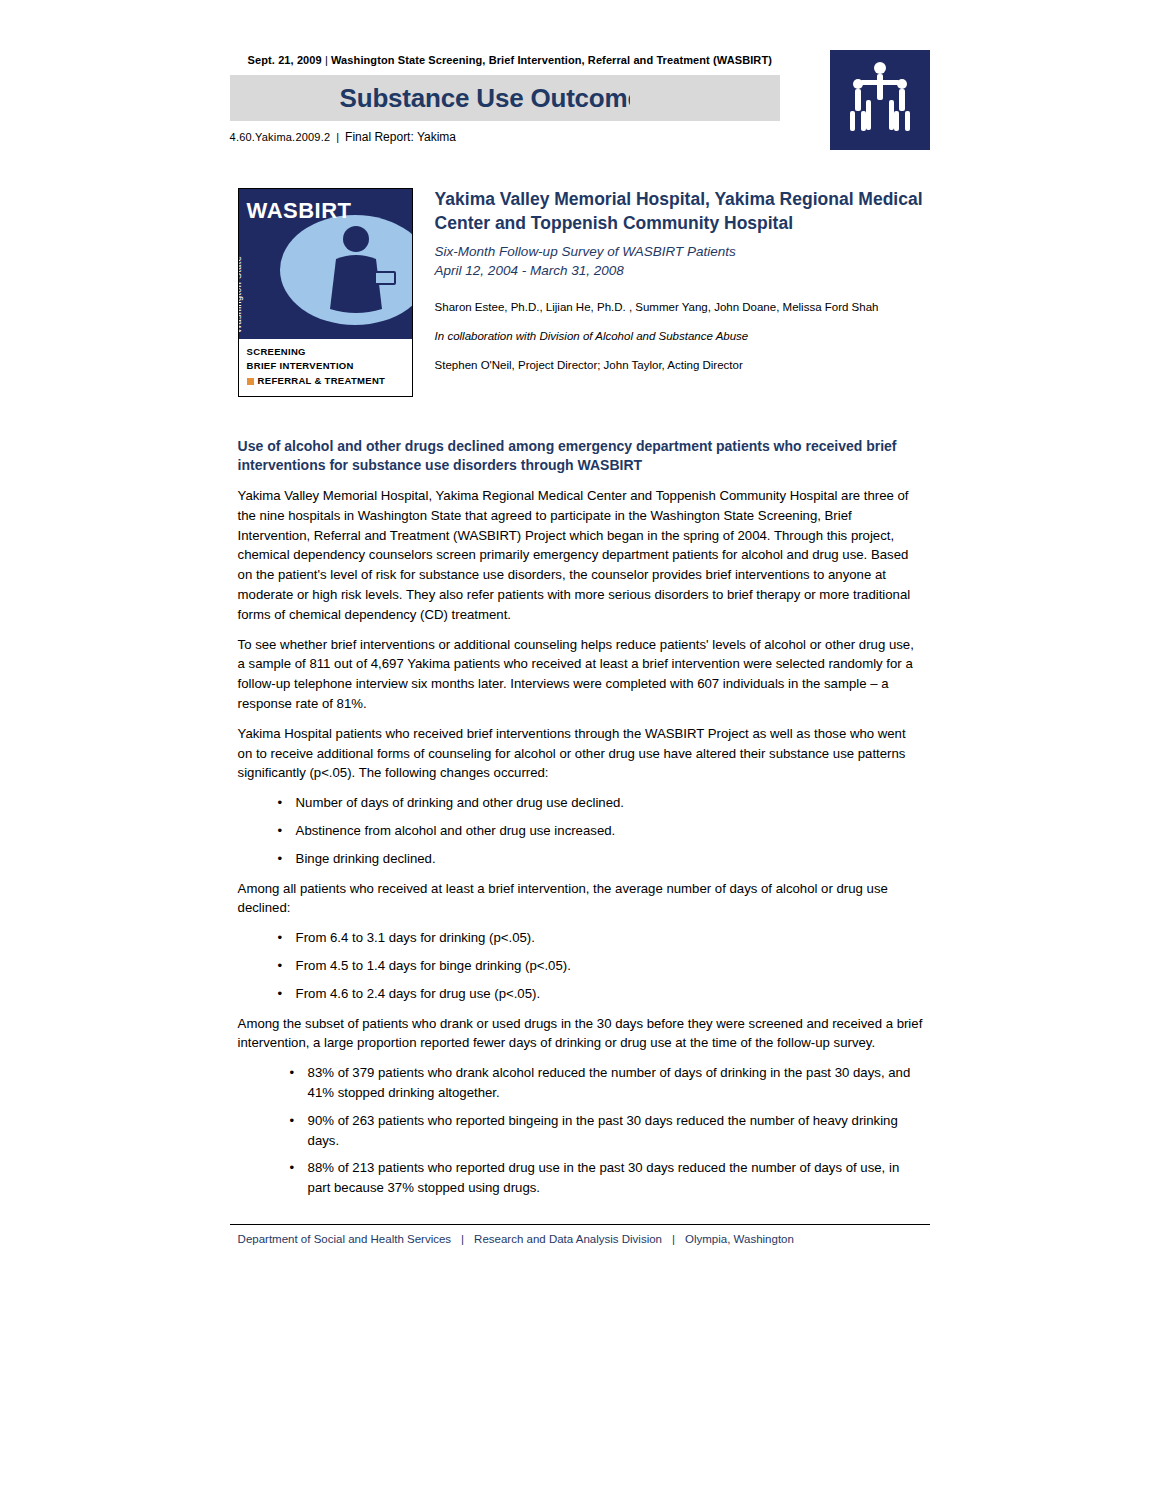Sept. 21, 2009 | Washington State Screening, Brief Intervention, Referral and Treatment (WASBIRT)
Substance Use Outcomes
4.60.Yakima.2009.2|Final Report: Yakima
WASBIRT
Washington State
SCREENING
BRIEF INTERVENTION
REFERRAL & TREATMENT
Yakima Valley Memorial Hospital, Yakima Regional Medical Center and Toppenish Community Hospital
Six-Month Follow-up Survey of WASBIRT Patients
April 12, 2004 - March 31, 2008
Sharon Estee, Ph.D., Lijian He, Ph.D. , Summer Yang, John Doane, Melissa Ford Shah
In collaboration with Division of Alcohol and Substance Abuse
Stephen O'Neil, Project Director; John Taylor, Acting Director
Use of alcohol and other drugs declined among emergency department patients who received brief interventions for substance use disorders through WASBIRT
Yakima Valley Memorial Hospital, Yakima Regional Medical Center and Toppenish Community Hospital are three of the nine hospitals in Washington State that agreed to participate in the Washington State Screening, Brief Intervention, Referral and Treatment (WASBIRT) Project which began in the spring of 2004. Through this project, chemical dependency counselors screen primarily emergency department patients for alcohol and drug use. Based on the patient's level of risk for substance use disorders, the counselor provides brief interventions to anyone at moderate or high risk levels. They also refer patients with more serious disorders to brief therapy or more traditional forms of chemical dependency (CD) treatment.
To see whether brief interventions or additional counseling helps reduce patients' levels of alcohol or other drug use, a sample of 811 out of 4,697 Yakima patients who received at least a brief intervention were selected randomly for a follow-up telephone interview six months later. Interviews were completed with 607 individuals in the sample – a response rate of 81%.
Yakima Hospital patients who received brief interventions through the WASBIRT Project as well as those who went on to receive additional forms of counseling for alcohol or other drug use have altered their substance use patterns significantly (p<.05). The following changes occurred:
Number of days of drinking and other drug use declined.
Abstinence from alcohol and other drug use increased.
Binge drinking declined.
Among all patients who received at least a brief intervention, the average number of days of alcohol or drug use declined:
From 6.4 to 3.1 days for drinking (p<.05).
From 4.5 to 1.4 days for binge drinking (p<.05).
From 4.6 to 2.4 days for drug use (p<.05).
Among the subset of patients who drank or used drugs in the 30 days before they were screened and received a brief intervention, a large proportion reported fewer days of drinking or drug use at the time of the follow-up survey.
83% of 379 patients who drank alcohol reduced the number of days of drinking in the past 30 days, and 41% stopped drinking altogether.
90% of 263 patients who reported bingeing in the past 30 days reduced the number of heavy drinking days.
88% of 213 patients who reported drug use in the past 30 days reduced the number of days of use, in part because 37% stopped using drugs.
Department of Social and Health Services|Research and Data Analysis Division|Olympia, Washington